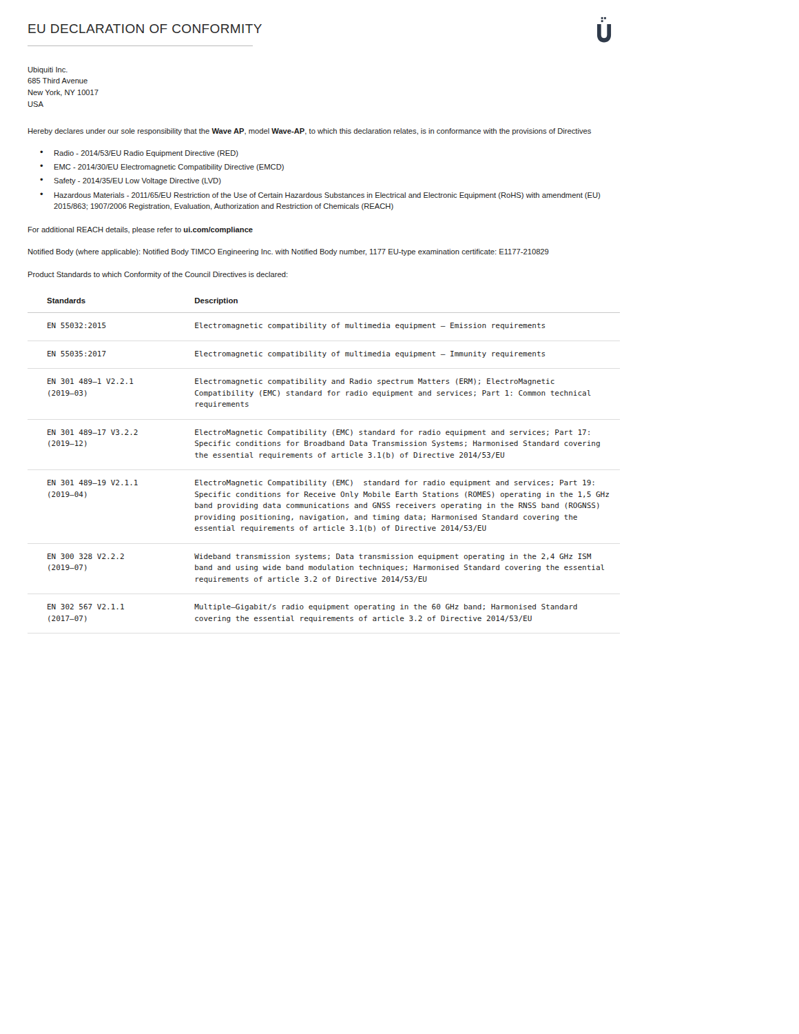EU DECLARATION OF CONFORMITY
Ubiquiti Inc.
685 Third Avenue
New York, NY 10017
USA
Hereby declares under our sole responsibility that the Wave AP, model Wave-AP, to which this declaration relates, is in conformance with the provisions of Directives
Radio - 2014/53/EU Radio Equipment Directive (RED)
EMC - 2014/30/EU Electromagnetic Compatibility Directive (EMCD)
Safety - 2014/35/EU Low Voltage Directive (LVD)
Hazardous Materials - 2011/65/EU Restriction of the Use of Certain Hazardous Substances in Electrical and Electronic Equipment (RoHS) with amendment (EU) 2015/863; 1907/2006 Registration, Evaluation, Authorization and Restriction of Chemicals (REACH)
For additional REACH details, please refer to ui.com/compliance
Notified Body (where applicable): Notified Body TIMCO Engineering Inc. with Notified Body number, 1177 EU-type examination certificate: E1177-210829
Product Standards to which Conformity of the Council Directives is declared:
Product standards and descriptions
| Standards | Description |
| --- | --- |
| EN 55032:2015 | Electromagnetic compatibility of multimedia equipment – Emission requirements |
| EN 55035:2017 | Electromagnetic compatibility of multimedia equipment — Immunity requirements |
| EN 301 489–1 V2.2.1 (2019–03) | Electromagnetic compatibility and Radio spectrum Matters (ERM); ElectroMagnetic Compatibility (EMC) standard for radio equipment and services; Part 1: Common technical requirements |
| EN 301 489–17 V3.2.2 (2019–12) | ElectroMagnetic Compatibility (EMC) standard for radio equipment and services; Part 17: Specific conditions for Broadband Data Transmission Systems; Harmonised Standard covering the essential requirements of article 3.1(b) of Directive 2014/53/EU |
| EN 301 489–19 V2.1.1 (2019–04) | ElectroMagnetic Compatibility (EMC) standard for radio equipment and services; Part 19: Specific conditions for Receive Only Mobile Earth Stations (ROMES) operating in the 1,5 GHz band providing data communications and GNSS receivers operating in the RNSS band (ROGNSS) providing positioning, navigation, and timing data; Harmonised Standard covering the essential requirements of article 3.1(b) of Directive 2014/53/EU |
| EN 300 328 V2.2.2 (2019–07) | Wideband transmission systems; Data transmission equipment operating in the 2,4 GHz ISM band and using wide band modulation techniques; Harmonised Standard covering the essential requirements of article 3.2 of Directive 2014/53/EU |
| EN 302 567 V2.1.1 (2017–07) | Multiple–Gigabit/s radio equipment operating in the 60 GHz band; Harmonised Standard covering the essential requirements of article 3.2 of Directive 2014/53/EU |